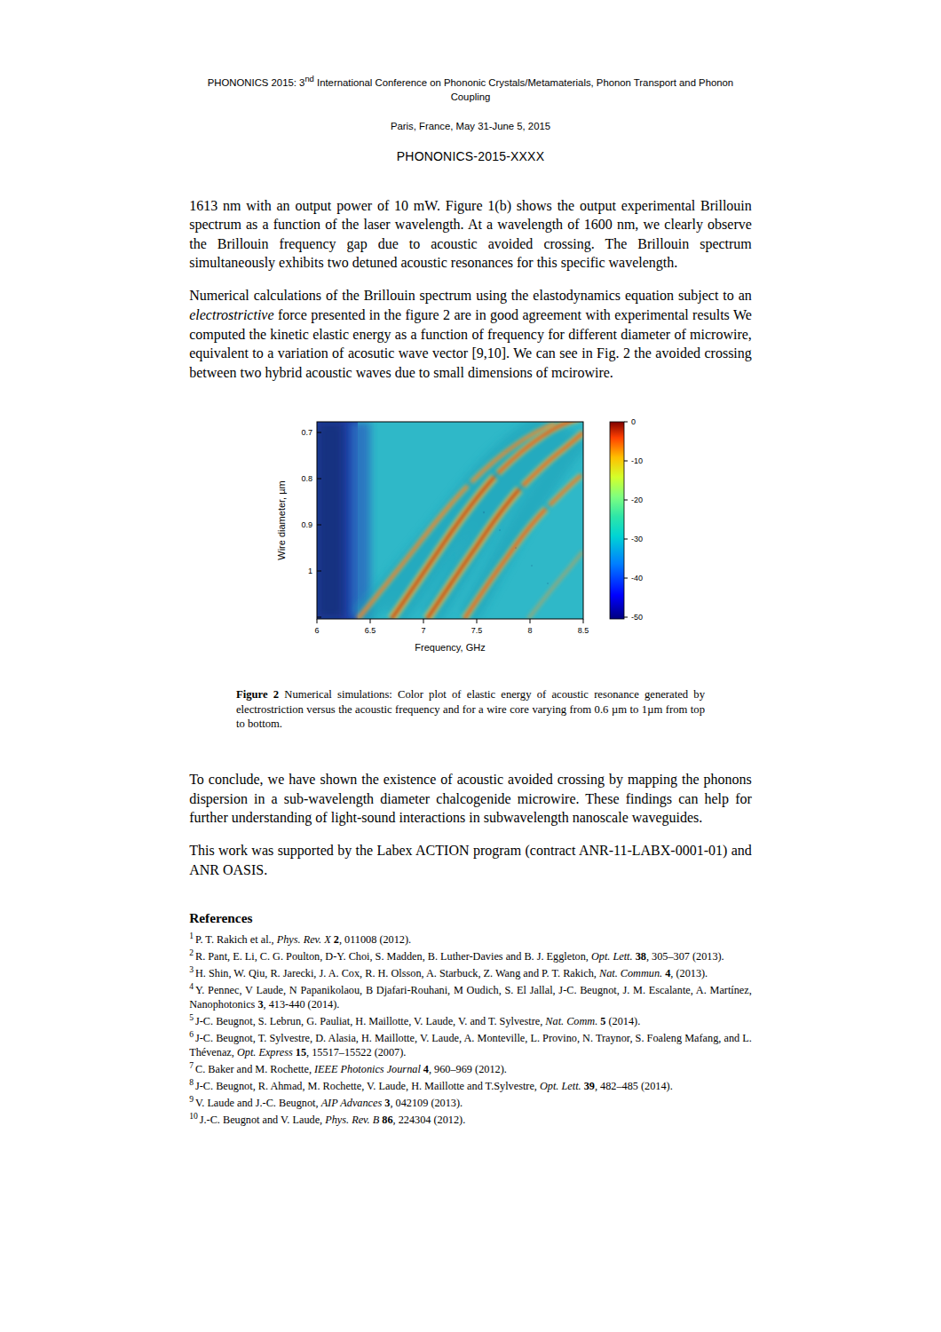PHONONICS 2015: 3nd International Conference on Phononic Crystals/Metamaterials, Phonon Transport and Phonon Coupling
Paris, France, May 31-June 5, 2015
PHONONICS-2015-XXXX
1613 nm with an output power of 10 mW. Figure 1(b) shows the output experimental Brillouin spectrum as a function of the laser wavelength. At a wavelength of 1600 nm, we clearly observe the Brillouin frequency gap due to acoustic avoided crossing. The Brillouin spectrum simultaneously exhibits two detuned acoustic resonances for this specific wavelength.
Numerical calculations of the Brillouin spectrum using the elastodynamics equation subject to an electrostrictive force presented in the figure 2 are in good agreement with experimental results We computed the kinetic elastic energy as a function of frequency for different diameter of microwire, equivalent to a variation of acosutic wave vector [9,10]. We can see in Fig. 2 the avoided crossing between two hybrid acoustic waves due to small dimensions of mcirowire.
0.7 0.8 0.9 1 6 6.5 7 7.5 8 8.5 Frequency, GHz Wire diameter, µm 0 -10 -20 -30 -40 -50
Figure 2 Numerical simulations: Color plot of elastic energy of acoustic resonance generated by electrostriction versus the acoustic frequency and for a wire core varying from 0.6 µm to 1µm from top to bottom.
To conclude, we have shown the existence of acoustic avoided crossing by mapping the phonons dispersion in a sub-wavelength diameter chalcogenide microwire. These findings can help for further understanding of light-sound interactions in subwavelength nanoscale waveguides.
This work was supported by the Labex ACTION program (contract ANR-11-LABX-0001-01) and ANR OASIS.
References
1 P. T. Rakich et al., Phys. Rev. X 2, 011008 (2012).
2 R. Pant, E. Li, C. G. Poulton, D-Y. Choi, S. Madden, B. Luther-Davies and B. J. Eggleton, Opt. Lett. 38, 305–307 (2013).
3 H. Shin, W. Qiu, R. Jarecki, J. A. Cox, R. H. Olsson, A. Starbuck, Z. Wang and P. T. Rakich, Nat. Commun. 4, (2013).
4 Y. Pennec, V Laude, N Papanikolaou, B Djafari-Rouhani, M Oudich, S. El Jallal, J-C. Beugnot, J. M. Escalante, A. Martínez, Nanophotonics 3, 413-440 (2014).
5 J-C. Beugnot, S. Lebrun, G. Pauliat, H. Maillotte, V. Laude, V. and T. Sylvestre, Nat. Comm. 5 (2014).
6 J-C. Beugnot, T. Sylvestre, D. Alasia, H. Maillotte, V. Laude, A. Monteville, L. Provino, N. Traynor, S. Foaleng Mafang, and L. Thévenaz, Opt. Express 15, 15517–15522 (2007).
7 C. Baker and M. Rochette, IEEE Photonics Journal 4, 960–969 (2012).
8 J-C. Beugnot, R. Ahmad, M. Rochette, V. Laude, H. Maillotte and T.Sylvestre, Opt. Lett. 39, 482–485 (2014).
9 V. Laude and J.-C. Beugnot, AIP Advances 3, 042109 (2013).
10 J.-C. Beugnot and V. Laude, Phys. Rev. B 86, 224304 (2012).